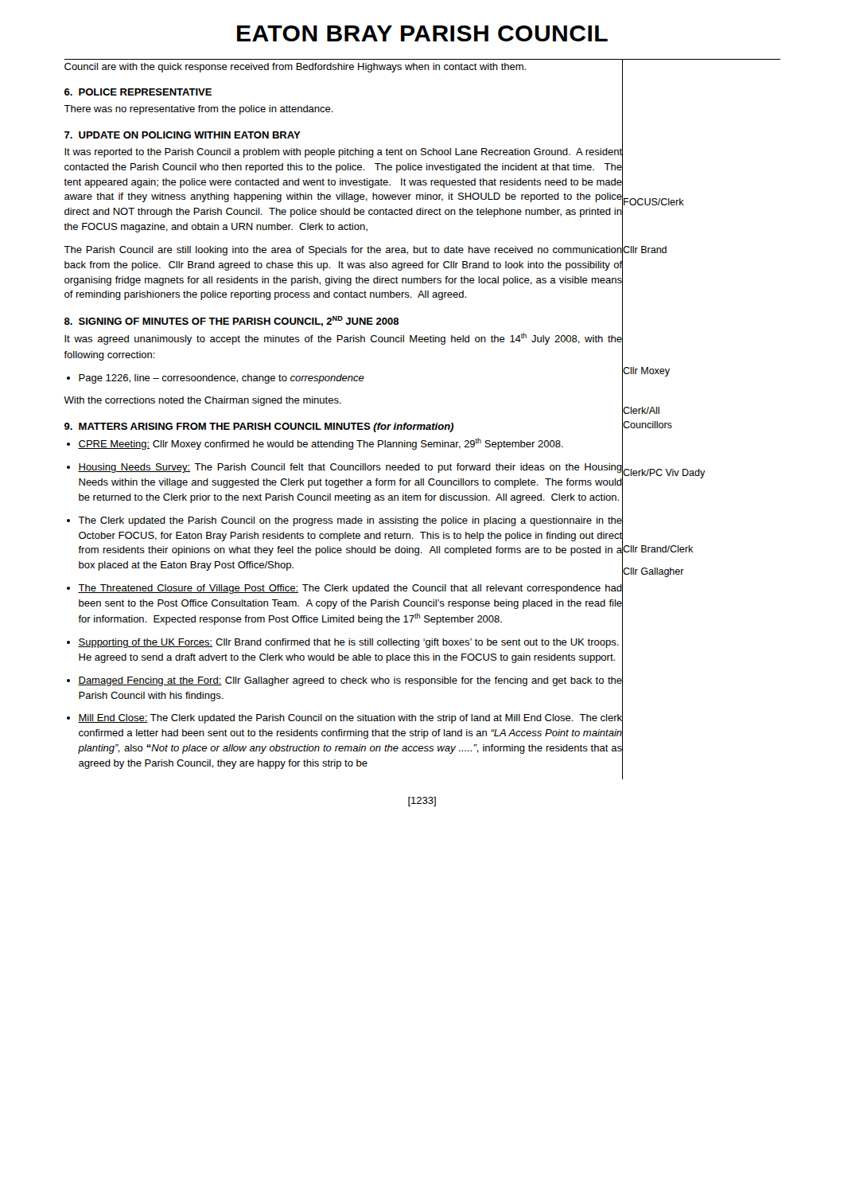EATON BRAY PARISH COUNCIL
| Council are with the quick response received from Bedfordshire Highways when in contact with them. 6. POLICE REPRESENTATIVE There was no representative from the police in attendance. 7. UPDATE ON POLICING WITHIN EATON BRAY It was reported to the Parish Council a problem with people pitching a tent on School Lane Recreation Ground. A resident contacted the Parish Council who then reported this to the police. The police investigated the incident at that time. The tent appeared again; the police were contacted and went to investigate. It was requested that residents need to be made aware that if they witness anything happening within the village, however minor, it SHOULD be reported to the police direct and NOT through the Parish Council. The police should be contacted direct on the telephone number, as printed in the FOCUS magazine, and obtain a URN number. Clerk to action, The Parish Council are still looking into the area of Specials for the area, but to date have received no communication back from the police. Cllr Brand agreed to chase this up. It was also agreed for Cllr Brand to look into the possibility of organising fridge magnets for all residents in the parish, giving the direct numbers for the local police, as a visible means of reminding parishioners the police reporting process and contact numbers. All agreed. 8. SIGNING OF MINUTES OF THE PARISH COUNCIL, 2 ND JUNE 2008 It was agreed unanimously to accept the minutes of the Parish Council Meeting held on the 14 th July 2008, with the following correction: Page 1226, line – corresoondence, change to correspondence With the corrections noted the Chairman signed the minutes. 9. MATTERS ARISING FROM THE PARISH COUNCIL MINUTES (for information) CPRE Meeting: Cllr Moxey confirmed he would be attending The Planning Seminar, 29 th September 2008. Housing Needs Survey: The Parish Council felt that Councillors needed to put forward their ideas on the Housing Needs within the village and suggested the Clerk put together a form for all Councillors to complete. The forms would be returned to the Clerk prior to the next Parish Council meeting as an item for discussion. All agreed. Clerk to action. The Clerk updated the Parish Council on the progress made in assisting the police in placing a questionnaire in the October FOCUS, for Eaton Bray Parish residents to complete and return. This is to help the police in finding out direct from residents their opinions on what they feel the police should be doing. All completed forms are to be posted in a box placed at the Eaton Bray Post Office/Shop. The Threatened Closure of Village Post Office: The Clerk updated the Council that all relevant correspondence had been sent to the Post Office Consultation Team. A copy of the Parish Council’s response being placed in the read file for information. Expected response from Post Office Limited being the 17 th September 2008. Supporting of the UK Forces: Cllr Brand confirmed that he is still collecting ‘gift boxes’ to be sent out to the UK troops. He agreed to send a draft advert to the Clerk who would be able to place this in the FOCUS to gain residents support. Damaged Fencing at the Ford: Cllr Gallagher agreed to check who is responsible for the fencing and get back to the Parish Council with his findings. Mill End Close: The Clerk updated the Parish Council on the situation with the strip of land at Mill End Close. The clerk confirmed a letter had been sent out to the residents confirming that the strip of land is an “LA Access Point to maintain planting”, also “ Not to place or allow any obstruction to remain on the access way .....” , informing the residents that as agreed by the Parish Council, they are happy for this strip to be | FOCUS/Clerk Cllr Brand Cllr Moxey Clerk/All Councillors Clerk/PC Viv Dady Cllr Brand/Clerk Cllr Gallagher |
[1233]